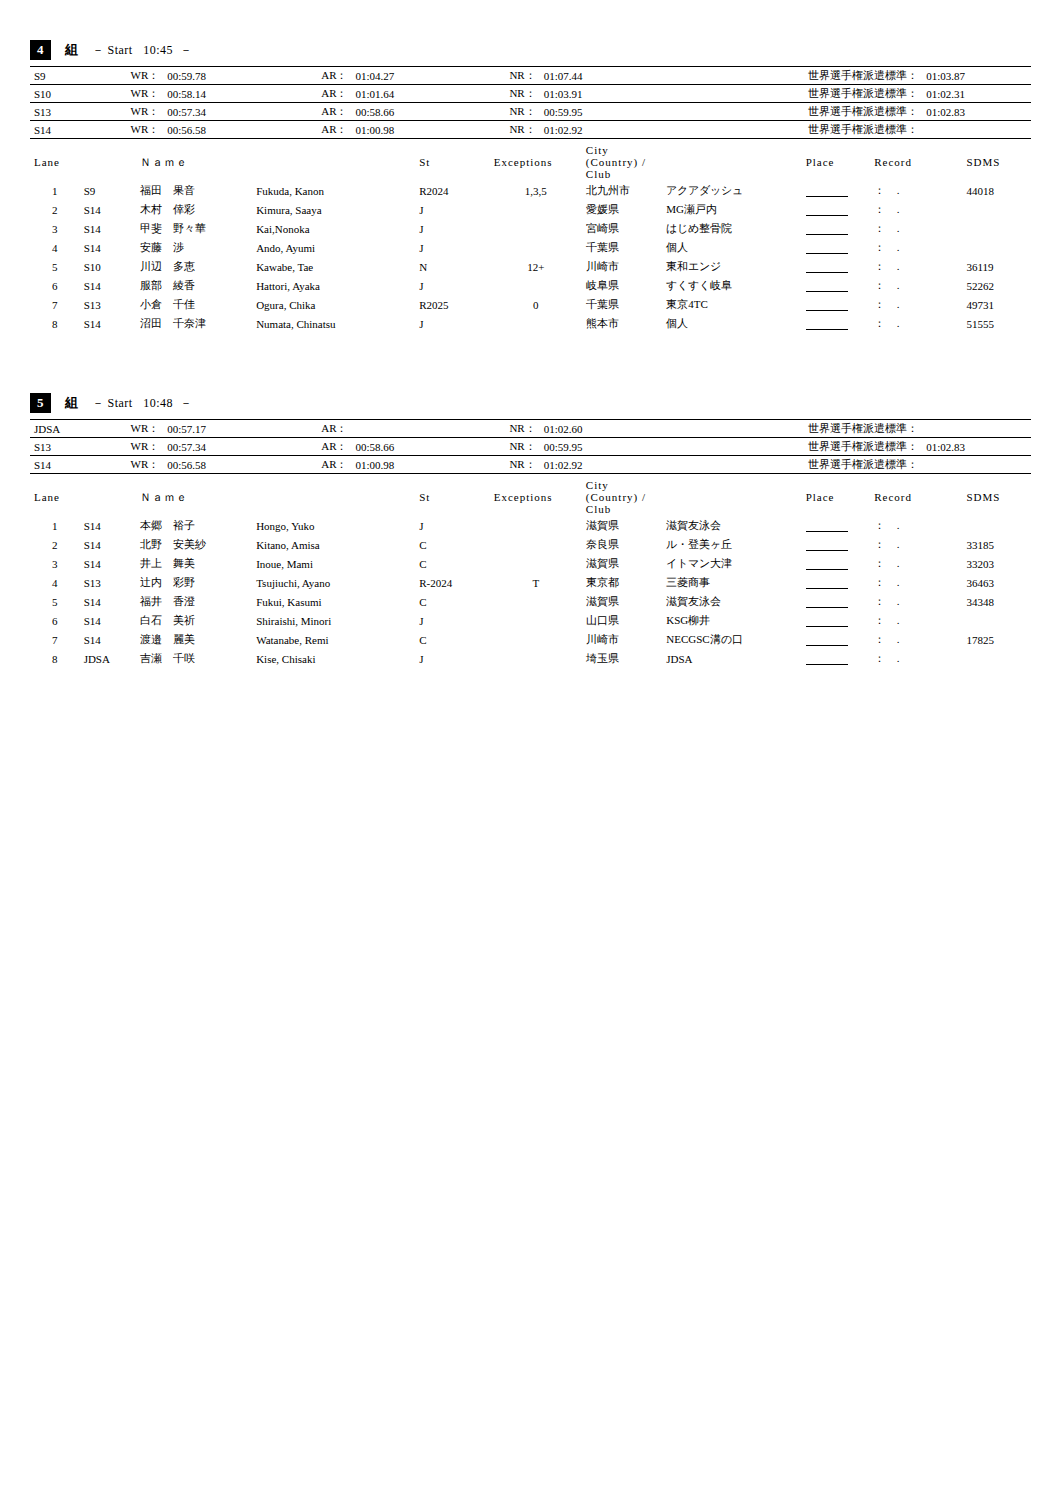4 組 － Start 10:45 －
| S9 | WR： | 00:59.78 | AR： | 01:04.27 | NR： | 01:07.44 | 世界選手権派遣標準： | 01:03.87 |
| S10 | WR： | 00:58.14 | AR： | 01:01.64 | NR： | 01:03.91 | 世界選手権派遣標準： | 01:02.31 |
| S13 | WR： | 00:57.34 | AR： | 00:58.66 | NR： | 00:59.95 | 世界選手権派遣標準： | 01:02.83 |
| S14 | WR： | 00:56.58 | AR： | 01:00.98 | NR： | 01:02.92 | 世界選手権派遣標準： | |
| Lane | | Ｎａｍｅ | | St | Exceptions | City (Country) / Club | | Place | Record | SDMS |
| --- | --- | --- | --- | --- | --- | --- | --- | --- | --- | --- |
| 1 | S9 | 福田 果音 | Fukuda, Kanon | R2024 | 1,3,5 | 北九州市 | アクアダッシュ | | ： . | 44018 |
| 2 | S14 | 木村 倖彩 | Kimura, Saaya | J | | 愛媛県 | MG瀬戸内 | | ： . | |
| 3 | S14 | 甲斐 野々華 | Kai,Nonoka | J | | 宮崎県 | はじめ整骨院 | | ： . | |
| 4 | S14 | 安藤 渉 | Ando, Ayumi | J | | 千葉県 | 個人 | | ： . | |
| 5 | S10 | 川辺 多恵 | Kawabe, Tae | N | 12+ | 川崎市 | 東和エンジ | | ： . | 36119 |
| 6 | S14 | 服部 綾香 | Hattori, Ayaka | J | | 岐阜県 | すくすく岐阜 | | ： . | 52262 |
| 7 | S13 | 小倉 千佳 | Ogura, Chika | R2025 | 0 | 千葉県 | 東京4TC | | ： . | 49731 |
| 8 | S14 | 沼田 千奈津 | Numata, Chinatsu | J | | 熊本市 | 個人 | | ： . | 51555 |
5 組 － Start 10:48 －
| JDSA | WR： | 00:57.17 | AR： | | NR： | 01:02.60 | 世界選手権派遣標準： | |
| S13 | WR： | 00:57.34 | AR： | 00:58.66 | NR： | 00:59.95 | 世界選手権派遣標準： | 01:02.83 |
| S14 | WR： | 00:56.58 | AR： | 01:00.98 | NR： | 01:02.92 | 世界選手権派遣標準： | |
| Lane | | Ｎａｍｅ | | St | Exceptions | City (Country) / Club | | Place | Record | SDMS |
| --- | --- | --- | --- | --- | --- | --- | --- | --- | --- | --- |
| 1 | S14 | 本郷 裕子 | Hongo, Yuko | J | | 滋賀県 | 滋賀友泳会 | | ： . | |
| 2 | S14 | 北野 安美紗 | Kitano, Amisa | C | | 奈良県 | ル・登美ヶ丘 | | ： . | 33185 |
| 3 | S14 | 井上 舞美 | Inoue, Mami | C | | 滋賀県 | イトマン大津 | | ： . | 33203 |
| 4 | S13 | 辻内 彩野 | Tsujiuchi, Ayano | R-2024 | T | 東京都 | 三菱商事 | | ： . | 36463 |
| 5 | S14 | 福井 香澄 | Fukui, Kasumi | C | | 滋賀県 | 滋賀友泳会 | | ： . | 34348 |
| 6 | S14 | 白石 美祈 | Shiraishi, Minori | J | | 山口県 | KSG柳井 | | ： . | |
| 7 | S14 | 渡邉 麗美 | Watanabe, Remi | C | | 川崎市 | NECGSC溝の口 | | ： . | 17825 |
| 8 | JDSA | 吉瀬 千咲 | Kise, Chisaki | J | | 埼玉県 | JDSA | | ： . | |